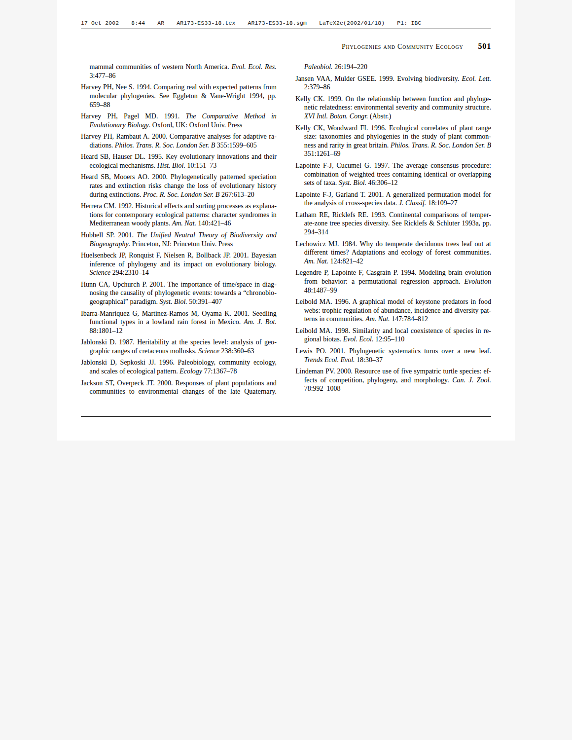17 Oct 20028:44 AR AR173-ES33-18.tex AR173-ES33-18.sgm LaTeX2e(2002/01/18) P1: IBC
Phylogenies and Community Ecology 501
mammal communities of western North America. Evol. Ecol. Res. 3:477–86
Harvey PH, Nee S. 1994. Comparing real with expected patterns from molecular phylogenies. See Eggleton & Vane-Wright 1994, pp. 659–88
Harvey PH, Pagel MD. 1991. The Comparative Method in Evolutionary Biology. Oxford, UK: Oxford Univ. Press
Harvey PH, Rambaut A. 2000. Comparative analyses for adaptive radiations. Philos. Trans. R. Soc. London Ser. B 355:1599–605
Heard SB, Hauser DL. 1995. Key evolutionary innovations and their ecological mechanisms. Hist. Biol. 10:151–73
Heard SB, Mooers AO. 2000. Phylogenetically patterned speciation rates and extinction risks change the loss of evolutionary history during extinctions. Proc. R. Soc. London Ser. B 267:613–20
Herrera CM. 1992. Historical effects and sorting processes as explanations for contemporary ecological patterns: character syndromes in Mediterranean woody plants. Am. Nat. 140:421–46
Hubbell SP. 2001. The Unified Neutral Theory of Biodiversity and Biogeography. Princeton, NJ: Princeton Univ. Press
Huelsenbeck JP, Ronquist F, Nielsen R, Bollback JP. 2001. Bayesian inference of phylogeny and its impact on evolutionary biology. Science 294:2310–14
Hunn CA, Upchurch P. 2001. The importance of time/space in diagnosing the causality of phylogenetic events: towards a “chronobiogeographical” paradigm. Syst. Biol. 50:391–407
Ibarra-Manríquez G, Martínez-Ramos M, Oyama K. 2001. Seedling functional types in a lowland rain forest in Mexico. Am. J. Bot. 88:1801–12
Jablonski D. 1987. Heritability at the species level: analysis of geographic ranges of cretaceous mollusks. Science 238:360–63
Jablonski D, Sepkoski JJ. 1996. Paleobiology, community ecology, and scales of ecological pattern. Ecology 77:1367–78
Jackson ST, Overpeck JT. 2000. Responses of plant populations and communities to environmental changes of the late Quaternary. Paleobiol. 26:194–220
Jansen VAA, Mulder GSEE. 1999. Evolving biodiversity. Ecol. Lett. 2:379–86
Kelly CK. 1999. On the relationship between function and phylogenetic relatedness: environmental severity and community structure. XVI Intl. Botan. Congr. (Abstr.)
Kelly CK, Woodward FI. 1996. Ecological correlates of plant range size: taxonomies and phylogenies in the study of plant commonness and rarity in great britain. Philos. Trans. R. Soc. London Ser. B 351:1261–69
Lapointe F-J, Cucumel G. 1997. The average consensus procedure: combination of weighted trees containing identical or overlapping sets of taxa. Syst. Biol. 46:306–12
Lapointe F-J, Garland T. 2001. A generalized permutation model for the analysis of cross-species data. J. Classif. 18:109–27
Latham RE, Ricklefs RE. 1993. Continental comparisons of temperate-zone tree species diversity. See Ricklefs & Schluter 1993a, pp. 294–314
Lechowicz MJ. 1984. Why do temperate deciduous trees leaf out at different times? Adaptations and ecology of forest communities. Am. Nat. 124:821–42
Legendre P, Lapointe F, Casgrain P. 1994. Modeling brain evolution from behavior: a permutational regression approach. Evolution 48:1487–99
Leibold MA. 1996. A graphical model of keystone predators in food webs: trophic regulation of abundance, incidence and diversity patterns in communities. Am. Nat. 147:784–812
Leibold MA. 1998. Similarity and local coexistence of species in regional biotas. Evol. Ecol. 12:95–110
Lewis PO. 2001. Phylogenetic systematics turns over a new leaf. Trends Ecol. Evol. 18:30–37
Lindeman PV. 2000. Resource use of five sympatric turtle species: effects of competition, phylogeny, and morphology. Can. J. Zool. 78:992–1008